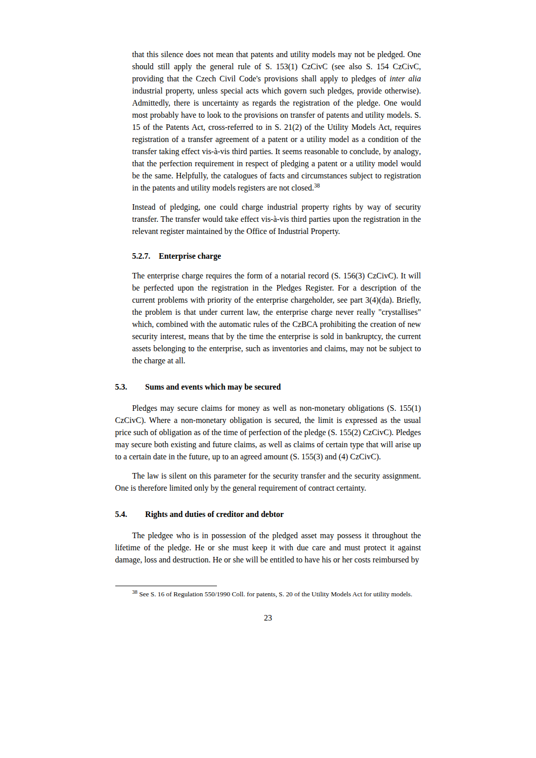that this silence does not mean that patents and utility models may not be pledged. One should still apply the general rule of S. 153(1) CzCivC (see also S. 154 CzCivC, providing that the Czech Civil Code's provisions shall apply to pledges of inter alia industrial property, unless special acts which govern such pledges, provide otherwise). Admittedly, there is uncertainty as regards the registration of the pledge. One would most probably have to look to the provisions on transfer of patents and utility models. S. 15 of the Patents Act, cross-referred to in S. 21(2) of the Utility Models Act, requires registration of a transfer agreement of a patent or a utility model as a condition of the transfer taking effect vis-à-vis third parties. It seems reasonable to conclude, by analogy, that the perfection requirement in respect of pledging a patent or a utility model would be the same. Helpfully, the catalogues of facts and circumstances subject to registration in the patents and utility models registers are not closed.38
Instead of pledging, one could charge industrial property rights by way of security transfer. The transfer would take effect vis-à-vis third parties upon the registration in the relevant register maintained by the Office of Industrial Property.
5.2.7. Enterprise charge
The enterprise charge requires the form of a notarial record (S. 156(3) CzCivC). It will be perfected upon the registration in the Pledges Register. For a description of the current problems with priority of the enterprise chargeholder, see part 3(4)(da). Briefly, the problem is that under current law, the enterprise charge never really "crystallises" which, combined with the automatic rules of the CzBCA prohibiting the creation of new security interest, means that by the time the enterprise is sold in bankruptcy, the current assets belonging to the enterprise, such as inventories and claims, may not be subject to the charge at all.
5.3. Sums and events which may be secured
Pledges may secure claims for money as well as non-monetary obligations (S. 155(1) CzCivC). Where a non-monetary obligation is secured, the limit is expressed as the usual price such of obligation as of the time of perfection of the pledge (S. 155(2) CzCivC). Pledges may secure both existing and future claims, as well as claims of certain type that will arise up to a certain date in the future, up to an agreed amount (S. 155(3) and (4) CzCivC).
The law is silent on this parameter for the security transfer and the security assignment. One is therefore limited only by the general requirement of contract certainty.
5.4. Rights and duties of creditor and debtor
The pledgee who is in possession of the pledged asset may possess it throughout the lifetime of the pledge. He or she must keep it with due care and must protect it against damage, loss and destruction. He or she will be entitled to have his or her costs reimbursed by
38 See S. 16 of Regulation 550/1990 Coll. for patents, S. 20 of the Utility Models Act for utility models.
23